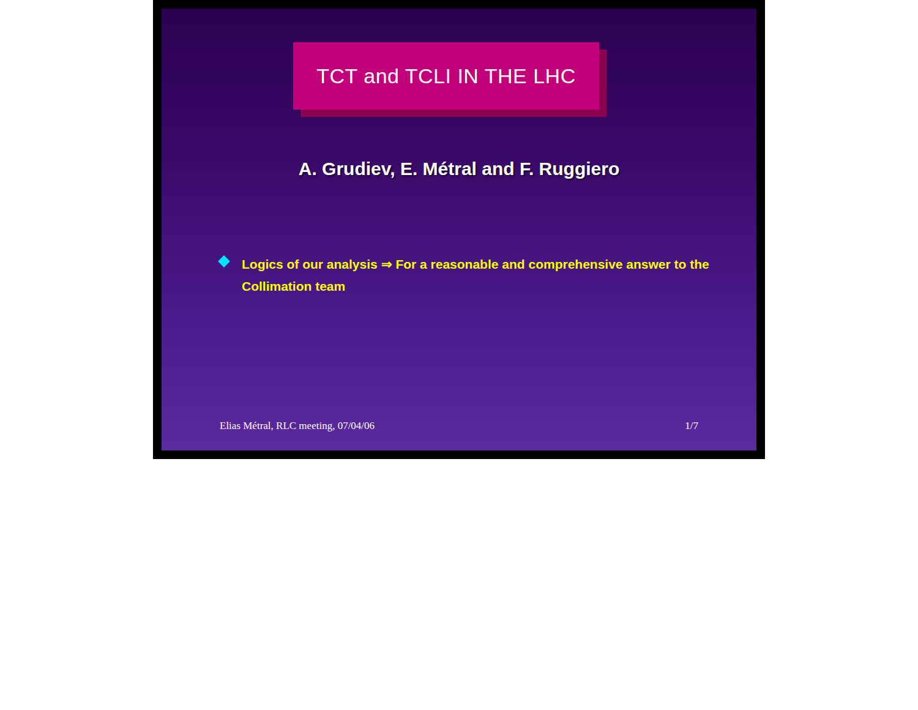TCT and TCLI IN THE LHC
A. Grudiev, E. Métral and F. Ruggiero
Logics of our analysis ⇒ For a reasonable and comprehensive answer to the Collimation team
Elias Métral, RLC meeting, 07/04/06
1/7